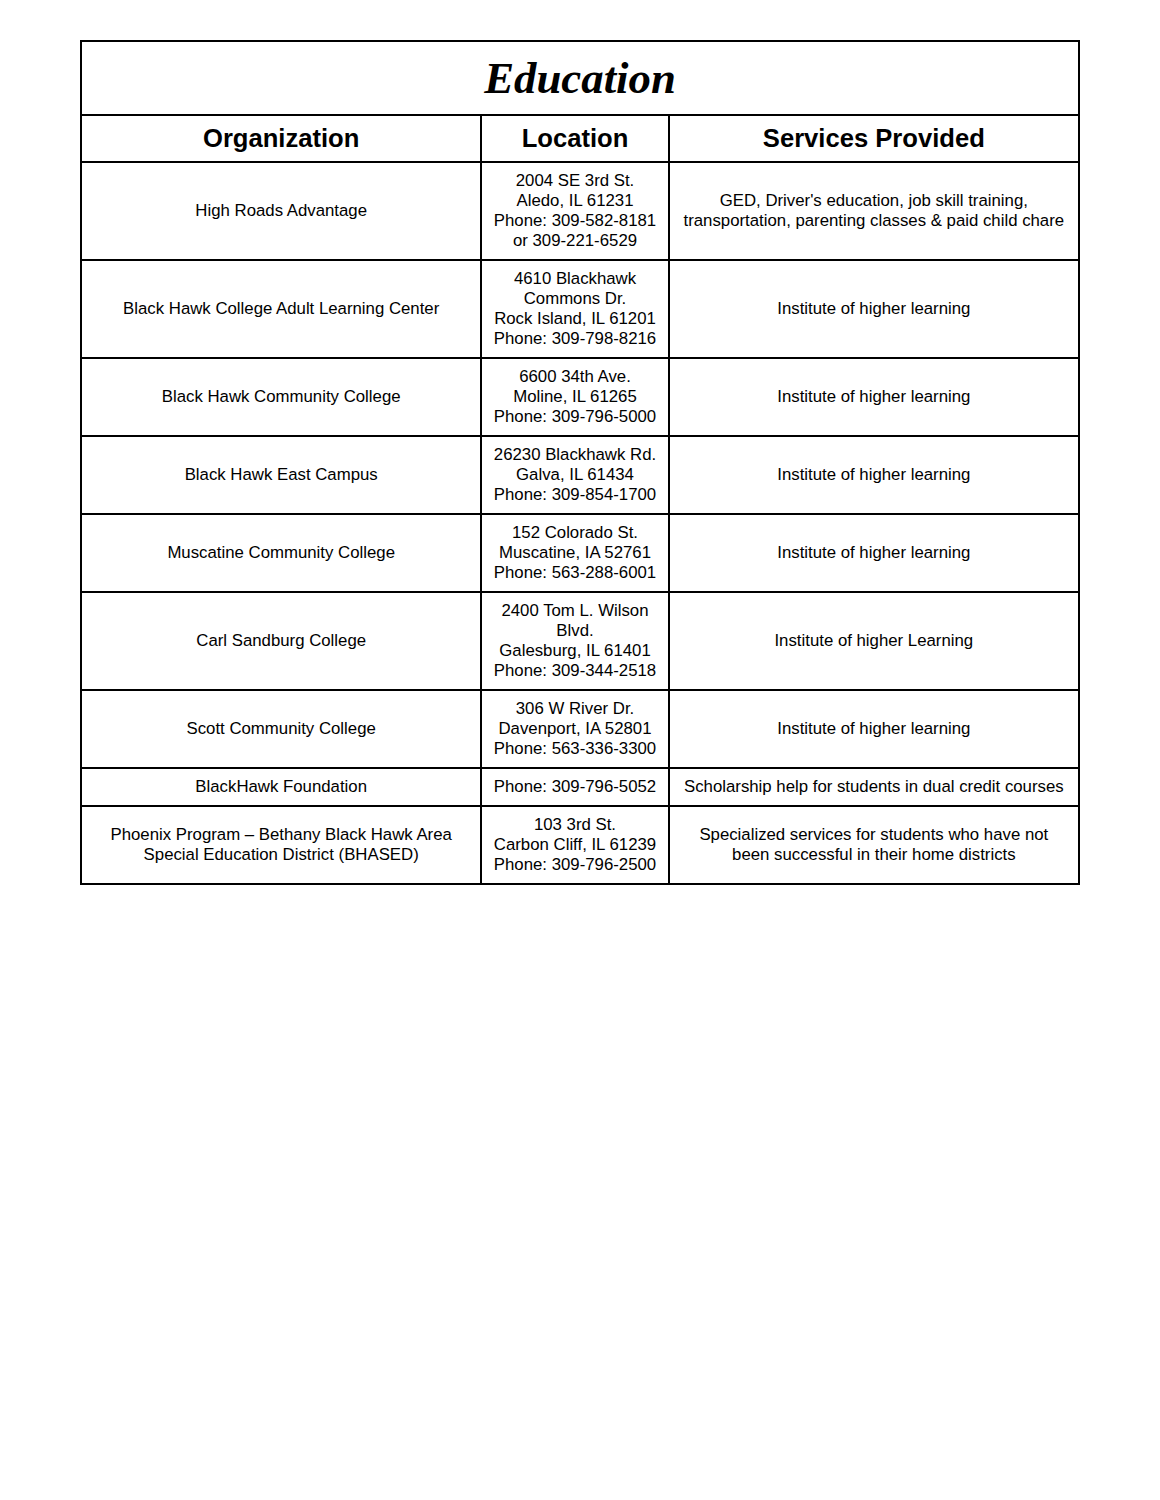Education
| Organization | Location | Services Provided |
| --- | --- | --- |
| High Roads Advantage | 2004 SE 3rd St. Aledo, IL 61231 Phone: 309-582-8181 or 309-221-6529 | GED, Driver's education, job skill training, transportation, parenting classes & paid child chare |
| Black Hawk College Adult Learning Center | 4610 Blackhawk Commons Dr. Rock Island, IL 61201 Phone: 309-798-8216 | Institute of higher learning |
| Black Hawk Community College | 6600 34th Ave. Moline, IL 61265 Phone: 309-796-5000 | Institute of higher learning |
| Black Hawk East Campus | 26230 Blackhawk Rd. Galva, IL 61434 Phone: 309-854-1700 | Institute of higher learning |
| Muscatine Community College | 152 Colorado St. Muscatine, IA 52761 Phone: 563-288-6001 | Institute of higher learning |
| Carl Sandburg College | 2400 Tom L. Wilson Blvd. Galesburg, IL 61401 Phone: 309-344-2518 | Institute of higher Learning |
| Scott Community College | 306 W River Dr. Davenport, IA 52801 Phone: 563-336-3300 | Institute of higher learning |
| BlackHawk Foundation | Phone: 309-796-5052 | Scholarship help for students in dual credit courses |
| Phoenix Program – Bethany Black Hawk Area Special Education District (BHASED) | 103 3rd St. Carbon Cliff, IL 61239 Phone: 309-796-2500 | Specialized services for students who have not been successful in their home districts |